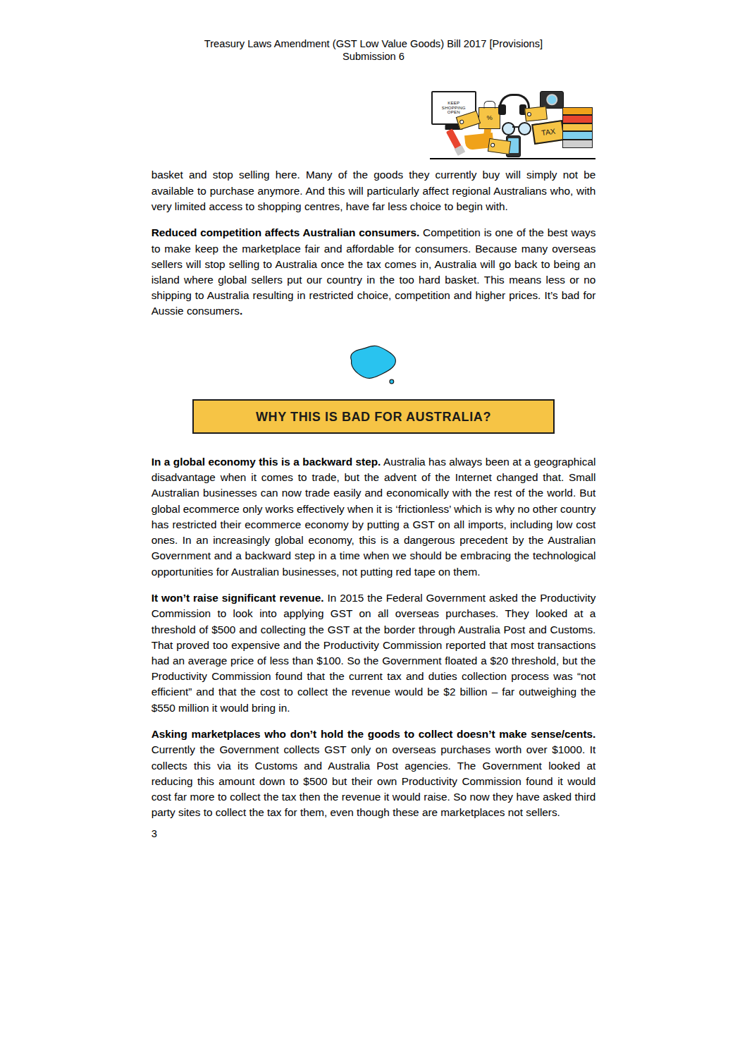Treasury Laws Amendment (GST Low Value Goods) Bill 2017 [Provisions] Submission 6
KEEP
SHOPPING
OPEN
%
TAX
basket and stop selling here. Many of the goods they currently buy will simply not be available to purchase anymore. And this will particularly affect regional Australians who, with very limited access to shopping centres, have far less choice to begin with.
Reduced competition affects Australian consumers. Competition is one of the best ways to make keep the marketplace fair and affordable for consumers. Because many overseas sellers will stop selling to Australia once the tax comes in, Australia will go back to being an island where global sellers put our country in the too hard basket. This means less or no shipping to Australia resulting in restricted choice, competition and higher prices. It’s bad for Aussie consumers.
Why this is bad for Australia?
In a global economy this is a backward step. Australia has always been at a geographical disadvantage when it comes to trade, but the advent of the Internet changed that. Small Australian businesses can now trade easily and economically with the rest of the world. But global ecommerce only works effectively when it is ‘frictionless’ which is why no other country has restricted their ecommerce economy by putting a GST on all imports, including low cost ones. In an increasingly global economy, this is a dangerous precedent by the Australian Government and a backward step in a time when we should be embracing the technological opportunities for Australian businesses, not putting red tape on them.
It won’t raise significant revenue. In 2015 the Federal Government asked the Productivity Commission to look into applying GST on all overseas purchases. They looked at a threshold of $500 and collecting the GST at the border through Australia Post and Customs. That proved too expensive and the Productivity Commission reported that most transactions had an average price of less than $100. So the Government floated a $20 threshold, but the Productivity Commission found that the current tax and duties collection process was “not efficient” and that the cost to collect the revenue would be $2 billion – far outweighing the $550 million it would bring in.
Asking marketplaces who don’t hold the goods to collect doesn’t make sense/cents. Currently the Government collects GST only on overseas purchases worth over $1000. It collects this via its Customs and Australia Post agencies. The Government looked at reducing this amount down to $500 but their own Productivity Commission found it would cost far more to collect the tax then the revenue it would raise. So now they have asked third party sites to collect the tax for them, even though these are marketplaces not sellers.
3